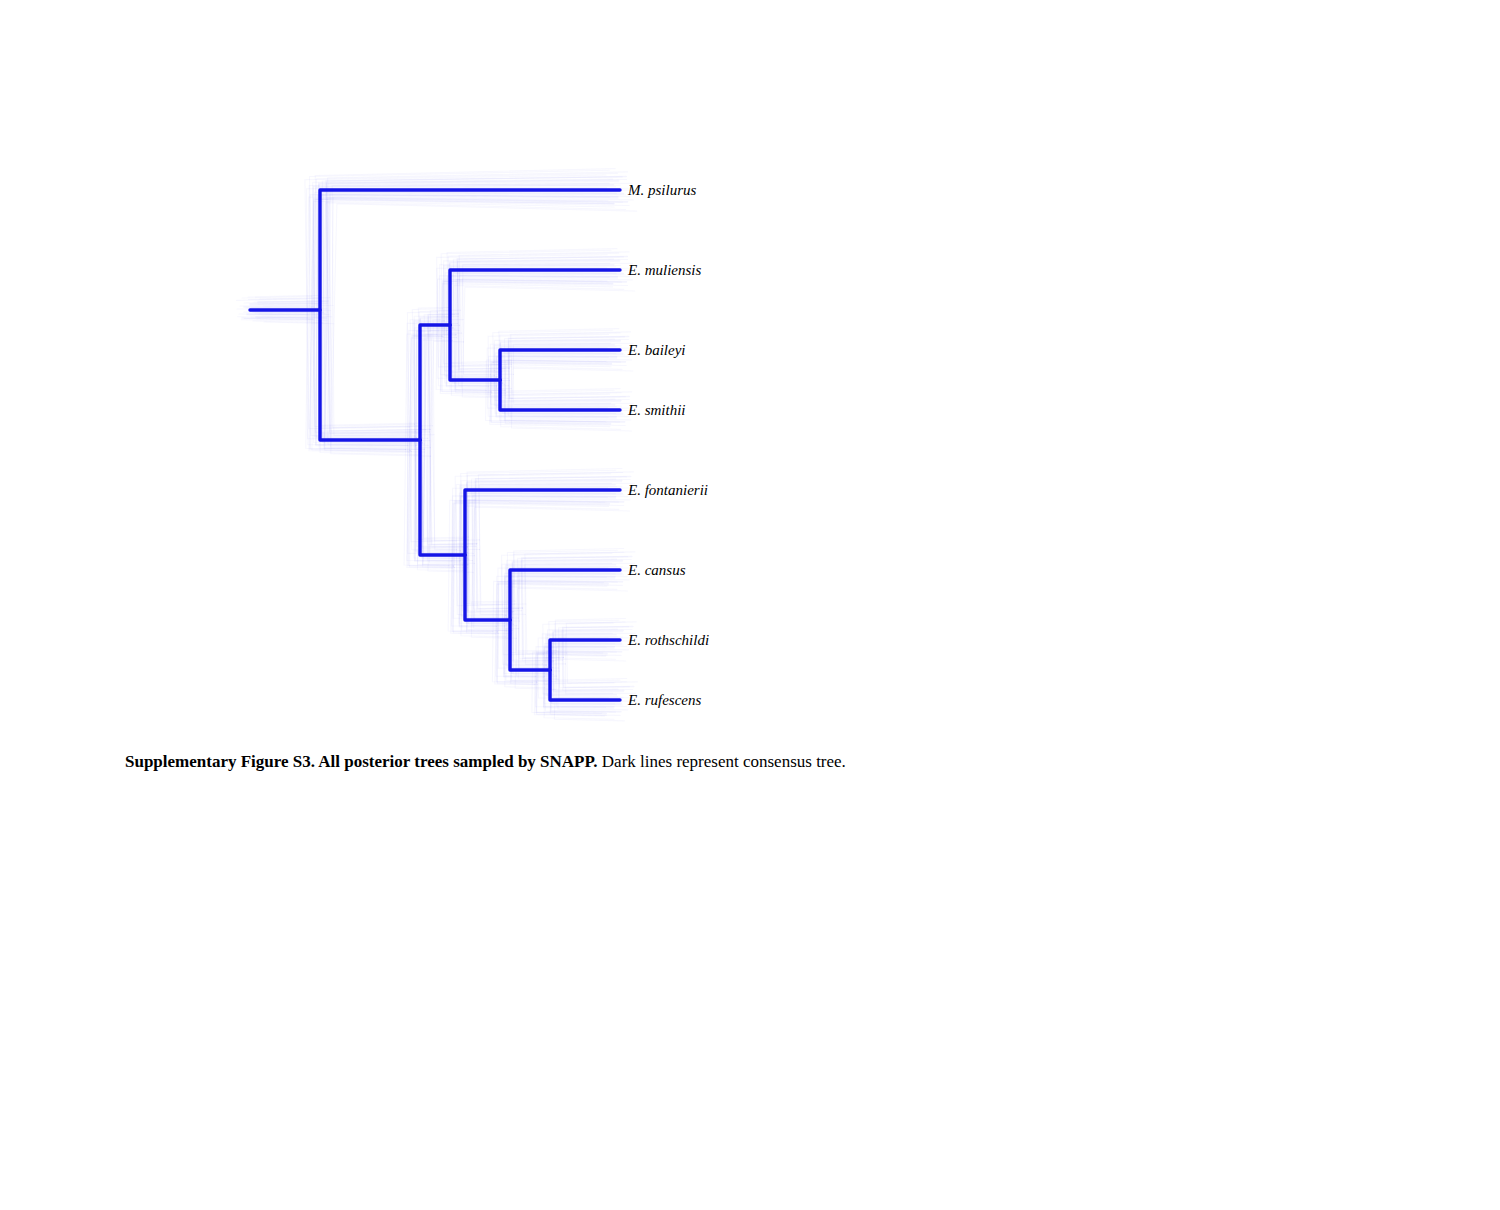Phylogenetic tree of Eospalax species with posterior tree cloud A cloudogram of all posterior trees sampled by SNAPP. Dark blue lines represent the consensus tree topology with tips labelled M. psilurus, E. muliensis, E. baileyi, E. smithii, E. fontanierii, E. cansus, E. rothschildi and E. rufescens. M. psilurus E. muliensis E. baileyi E. smithii E. fontanierii E. cansus E. rothschildi E. rufescens
Supplementary Figure S3. All posterior trees sampled by SNAPP. Dark lines represent consensus tree.